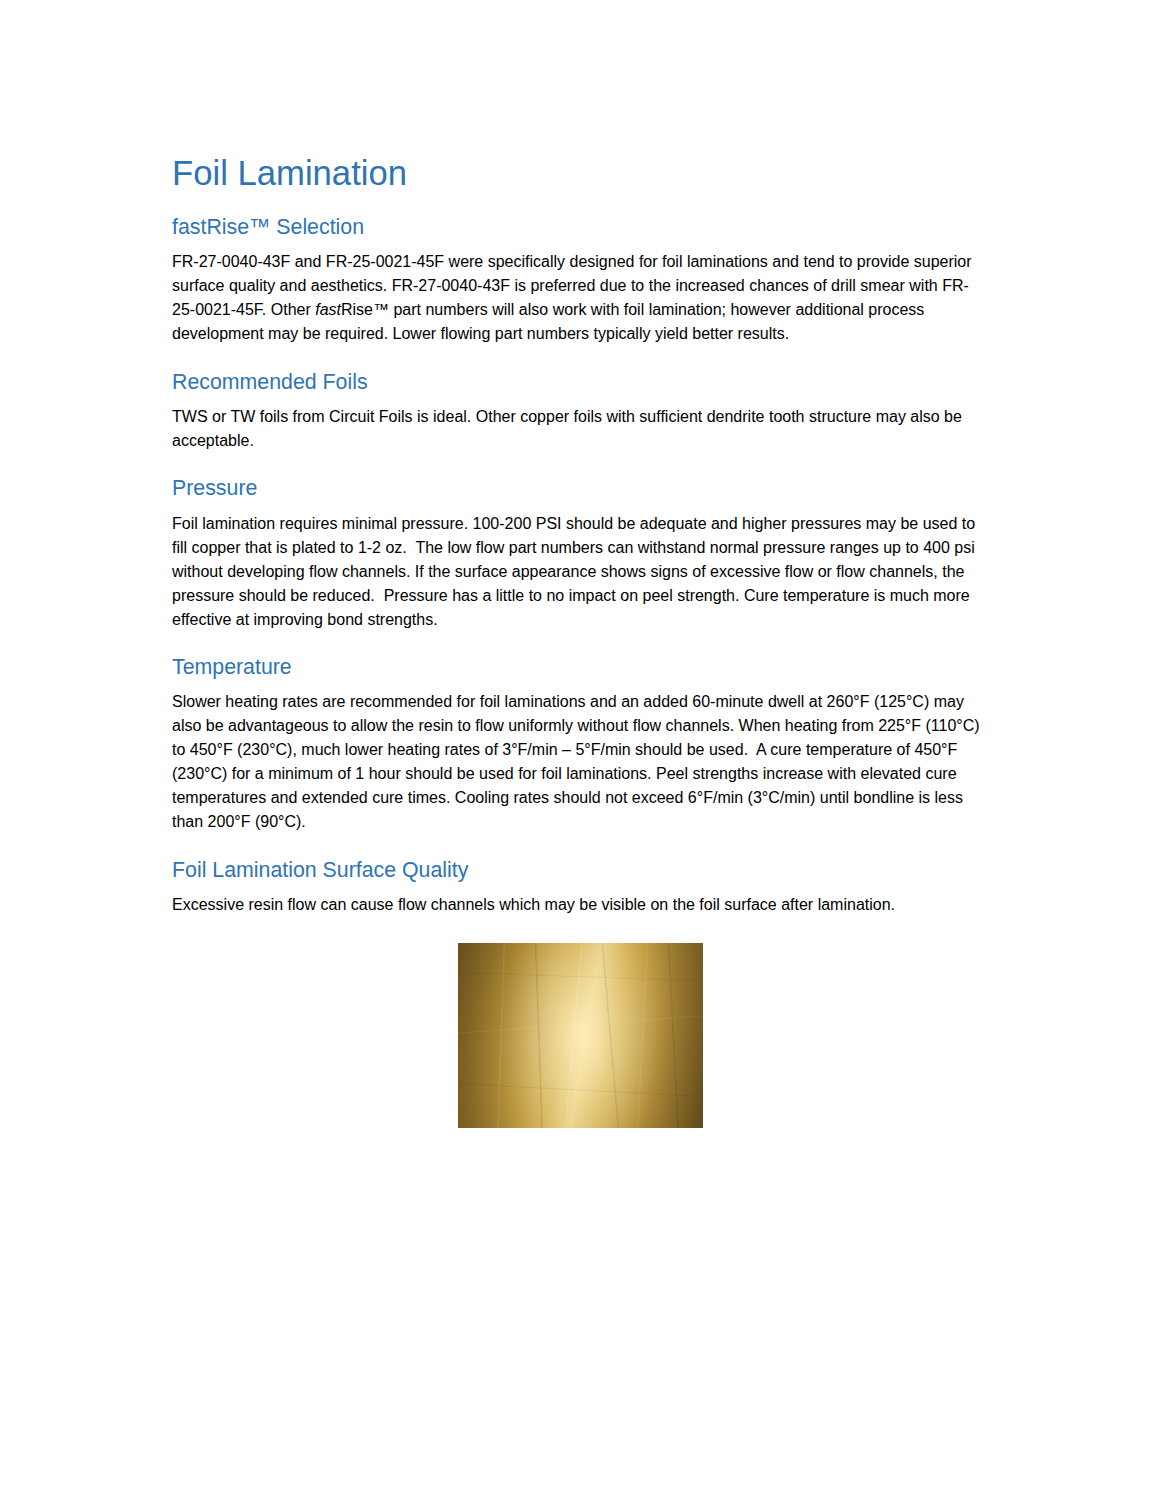Foil Lamination
fastRise™ Selection
FR-27-0040-43F and FR-25-0021-45F were specifically designed for foil laminations and tend to provide superior surface quality and aesthetics. FR-27-0040-43F is preferred due to the increased chances of drill smear with FR-25-0021-45F. Other fast Rise™ part numbers will also work with foil lamination; however additional process development may be required. Lower flowing part numbers typically yield better results.
Recommended Foils
TWS or TW foils from Circuit Foils is ideal. Other copper foils with sufficient dendrite tooth structure may also be acceptable.
Pressure
Foil lamination requires minimal pressure. 100-200 PSI should be adequate and higher pressures may be used to fill copper that is plated to 1-2 oz. The low flow part numbers can withstand normal pressure ranges up to 400 psi without developing flow channels. If the surface appearance shows signs of excessive flow or flow channels, the pressure should be reduced. Pressure has a little to no impact on peel strength. Cure temperature is much more effective at improving bond strengths.
Temperature
Slower heating rates are recommended for foil laminations and an added 60-minute dwell at 260°F (125°C) may also be advantageous to allow the resin to flow uniformly without flow channels. When heating from 225°F (110°C) to 450°F (230°C), much lower heating rates of 3°F/min – 5°F/min should be used. A cure temperature of 450°F (230°C) for a minimum of 1 hour should be used for foil laminations. Peel strengths increase with elevated cure temperatures and extended cure times. Cooling rates should not exceed 6°F/min (3°C/min) until bondline is less than 200°F (90°C).
Foil Lamination Surface Quality
Excessive resin flow can cause flow channels which may be visible on the foil surface after lamination.